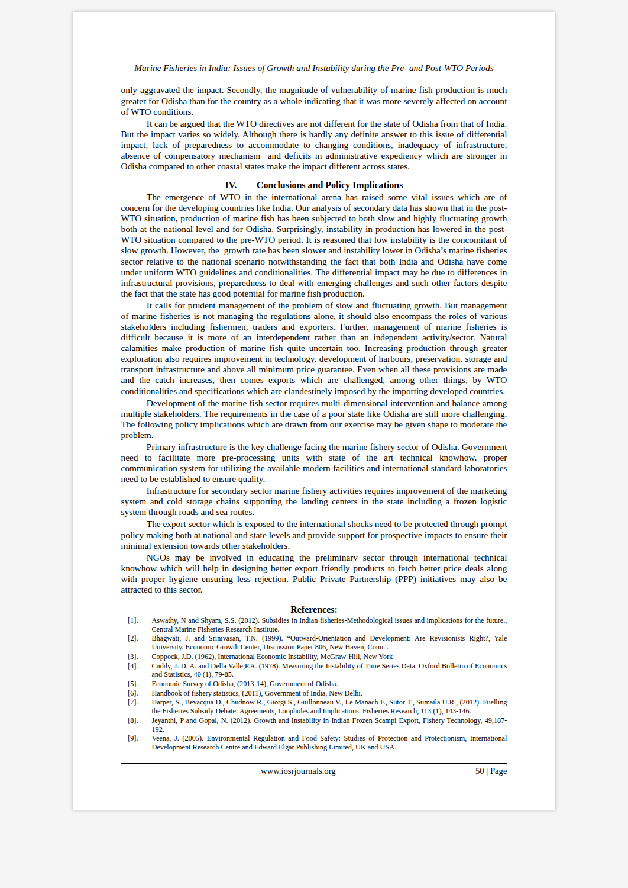Marine Fisheries in India: Issues of Growth and Instability during the Pre- and Post-WTO Periods
only aggravated the impact. Secondly, the magnitude of vulnerability of marine fish production is much greater for Odisha than for the country as a whole indicating that it was more severely affected on account of WTO conditions.
It can be argued that the WTO directives are not different for the state of Odisha from that of India. But the impact varies so widely. Although there is hardly any definite answer to this issue of differential impact, lack of preparedness to accommodate to changing conditions, inadequacy of infrastructure, absence of compensatory mechanism and deficits in administrative expediency which are stronger in Odisha compared to other coastal states make the impact different across states.
IV. Conclusions and Policy Implications
The emergence of WTO in the international arena has raised some vital issues which are of concern for the developing countries like India. Our analysis of secondary data has shown that in the post-WTO situation, production of marine fish has been subjected to both slow and highly fluctuating growth both at the national level and for Odisha. Surprisingly, instability in production has lowered in the post-WTO situation compared to the pre-WTO period. It is reasoned that low instability is the concomitant of slow growth. However, the growth rate has been slower and instability lower in Odisha’s marine fisheries sector relative to the national scenario notwithstanding the fact that both India and Odisha have come under uniform WTO guidelines and conditionalities. The differential impact may be due to differences in infrastructural provisions, preparedness to deal with emerging challenges and such other factors despite the fact that the state has good potential for marine fish production.
It calls for prudent management of the problem of slow and fluctuating growth. But management of marine fisheries is not managing the regulations alone, it should also encompass the roles of various stakeholders including fishermen, traders and exporters. Further, management of marine fisheries is difficult because it is more of an interdependent rather than an independent activity/sector. Natural calamities make production of marine fish quite uncertain too. Increasing production through greater exploration also requires improvement in technology, development of harbours, preservation, storage and transport infrastructure and above all minimum price guarantee. Even when all these provisions are made and the catch increases, then comes exports which are challenged, among other things, by WTO conditionalities and specifications which are clandestinely imposed by the importing developed countries.
Development of the marine fish sector requires multi-dimensional intervention and balance among multiple stakeholders. The requirements in the case of a poor state like Odisha are still more challenging. The following policy implications which are drawn from our exercise may be given shape to moderate the problem.
Primary infrastructure is the key challenge facing the marine fishery sector of Odisha. Government need to facilitate more pre-processing units with state of the art technical knowhow, proper communication system for utilizing the available modern facilities and international standard laboratories need to be established to ensure quality.
Infrastructure for secondary sector marine fishery activities requires improvement of the marketing system and cold storage chains supporting the landing centers in the state including a frozen logistic system through roads and sea routes.
The export sector which is exposed to the international shocks need to be protected through prompt policy making both at national and state levels and provide support for prospective impacts to ensure their minimal extension towards other stakeholders.
NGOs may be involved in educating the preliminary sector through international technical knowhow which will help in designing better export friendly products to fetch better price deals along with proper hygiene ensuring less rejection. Public Private Partnership (PPP) initiatives may also be attracted to this sector.
References:
| [1]. | Aswathy, N and Shyam, S.S. (2012). Subsidies in Indian fisheries-Methodological issues and implications for the future., Central Marine Fisheries Research Institute. |
| [2]. | Bhagwati, J. and Srinivasan, T.N. (1999). “Outward-Orientation and Development: Are Revisionists Right?, Yale University. Economic Growth Center, Discussion Paper 806, New Haven, Conn. . |
| [3]. | Coppock, J.D. (1962), International Economic Instability, McGraw-Hill, New York |
| [4]. | Cuddy, J. D. A. and Della Valle,P.A. (1978). Measuring the Instability of Time Series Data. Oxford Bulletin of Economics and Statistics, 40 (1), 79-85. |
| [5]. | Economic Survey of Odisha, (2013-14), Government of Odisha. |
| [6]. | Handbook of fishery statistics, (2011), Government of India, New Delhi. |
| [7]. | Harper, S., Bevacqua D., Chudnow R., Giorgi S., Guillonneau V., Le Manach F., Sutor T., Sumaila U.R., (2012). Fuelling the Fisheries Subsidy Debate: Agreements, Loopholes and Implications. Fisheries Research, 113 (1), 143-146. |
| [8]. | Jeyanthi, P and Gopal, N. (2012). Growth and Instability in Indian Frozen Scampi Export, Fishery Technology, 49,187-192. |
| [9]. | Veena, J. (2005). Environmental Regulation and Food Safety: Studies of Protection and Protectionism, International Development Research Centre and Edward Elgar Publishing Limited, UK and USA. |
www.iosrjournals.org
50 | Page